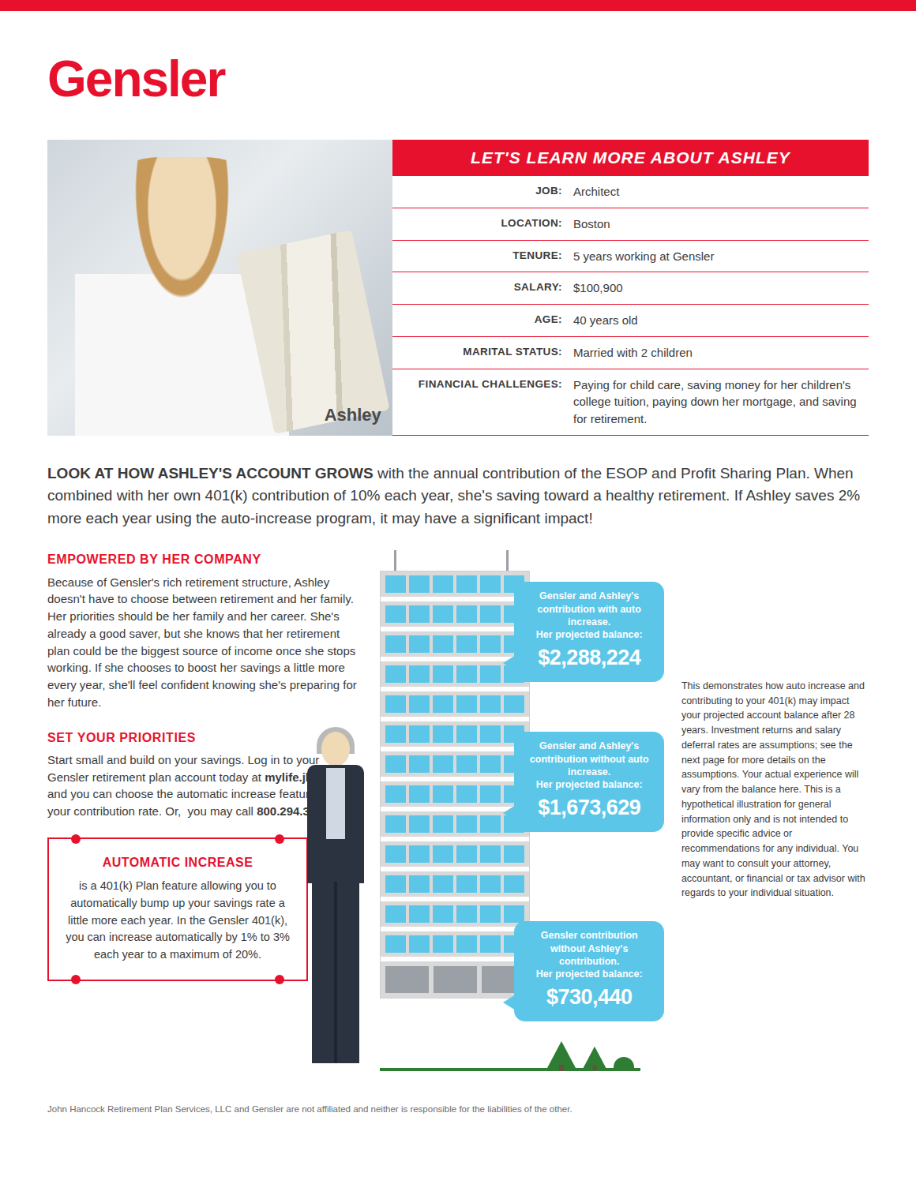Gensler
Ashley
Let's learn more about Ashley
| Job: | Architect |
| Location: | Boston |
| Tenure: | 5 years working at Gensler |
| Salary: | $100,900 |
| Age: | 40 years old |
| Marital Status: | Married with 2 children |
| Financial Challenges: | Paying for child care, saving money for her children's college tuition, paying down her mortgage, and saving for retirement. |
LOOK AT HOW ASHLEY'S ACCOUNT GROWS with the annual contribution of the ESOP and Profit Sharing Plan. When combined with her own 401(k) contribution of 10% each year, she's saving toward a healthy retirement. If Ashley saves 2% more each year using the auto-increase program, it may have a significant impact!
Empowered by her company
Because of Gensler's rich retirement structure, Ashley doesn't have to choose between retirement and her family. Her priorities should be her family and her career. She's already a good saver, but she knows that her retirement plan could be the biggest source of income once she stops working. If she chooses to boost her savings a little more every year, she'll feel confident knowing she's preparing for her future.
Set your priorities
Start small and build on your savings. Log in to your Gensler retirement plan account today at mylife.jhrps.com and you can choose the automatic increase feature for your contribution rate. Or, you may call 800.294.3575.
Automatic increase
is a 401(k) Plan feature allowing you to automatically bump up your savings rate a little more each year. In the Gensler 401(k), you can increase automatically by 1% to 3% each year to a maximum of 20%.
Gensler and Ashley's contribution with auto increase.
Her projected balance: $2,288,224
Gensler and Ashley's contribution without auto increase.
Her projected balance: $1,673,629
Gensler contribution without Ashley's contribution.
Her projected balance: $730,440
This demonstrates how auto increase and contributing to your 401(k) may impact your projected account balance after 28 years. Investment returns and salary deferral rates are assumptions; see the next page for more details on the assumptions. Your actual experience will vary from the balance here. This is a hypothetical illustration for general information only and is not intended to provide specific advice or recommendations for any individual. You may want to consult your attorney, accountant, or financial or tax advisor with regards to your individual situation.
John Hancock Retirement Plan Services, LLC and Gensler are not affiliated and neither is responsible for the liabilities of the other.